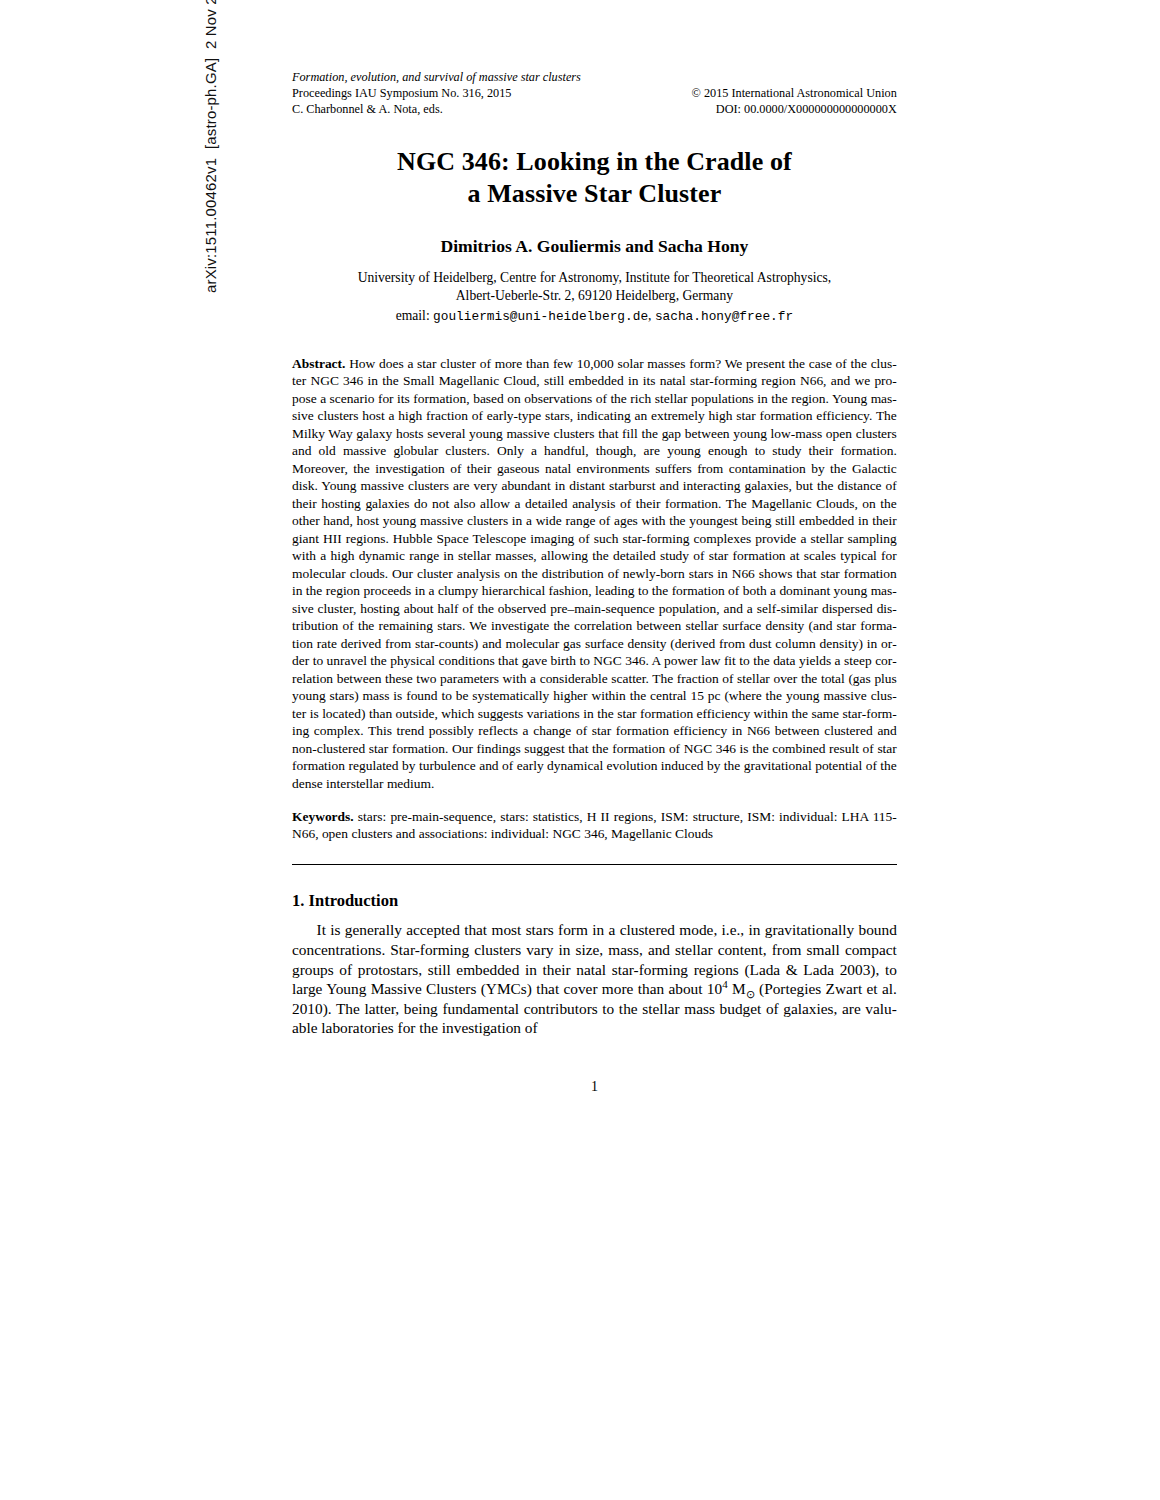arXiv:1511.00462v1 [astro-ph.GA] 2 Nov 2015
Formation, evolution, and survival of massive star clusters
Proceedings IAU Symposium No. 316, 2015
C. Charbonnel & A. Nota, eds.
© 2015 International Astronomical Union
DOI: 00.0000/X000000000000000X
NGC 346: Looking in the Cradle of
a Massive Star Cluster
Dimitrios A. Gouliermis and Sacha Hony
University of Heidelberg, Centre for Astronomy, Institute for Theoretical Astrophysics,
Albert-Ueberle-Str. 2, 69120 Heidelberg, Germany
email: gouliermis@uni-heidelberg.de, sacha.hony@free.fr
Abstract. How does a star cluster of more than few 10,000 solar masses form? We present the case of the cluster NGC 346 in the Small Magellanic Cloud, still embedded in its natal star-forming region N66, and we propose a scenario for its formation, based on observations of the rich stellar populations in the region. Young massive clusters host a high fraction of early-type stars, indicating an extremely high star formation efficiency. The Milky Way galaxy hosts several young massive clusters that fill the gap between young low-mass open clusters and old massive globular clusters. Only a handful, though, are young enough to study their formation. Moreover, the investigation of their gaseous natal environments suffers from contamination by the Galactic disk. Young massive clusters are very abundant in distant starburst and interacting galaxies, but the distance of their hosting galaxies do not also allow a detailed analysis of their formation. The Magellanic Clouds, on the other hand, host young massive clusters in a wide range of ages with the youngest being still embedded in their giant HII regions. Hubble Space Telescope imaging of such star-forming complexes provide a stellar sampling with a high dynamic range in stellar masses, allowing the detailed study of star formation at scales typical for molecular clouds. Our cluster analysis on the distribution of newly-born stars in N66 shows that star formation in the region proceeds in a clumpy hierarchical fashion, leading to the formation of both a dominant young massive cluster, hosting about half of the observed pre–main-sequence population, and a self-similar dispersed distribution of the remaining stars. We investigate the correlation between stellar surface density (and star formation rate derived from star-counts) and molecular gas surface density (derived from dust column density) in order to unravel the physical conditions that gave birth to NGC 346. A power law fit to the data yields a steep correlation between these two parameters with a considerable scatter. The fraction of stellar over the total (gas plus young stars) mass is found to be systematically higher within the central 15 pc (where the young massive cluster is located) than outside, which suggests variations in the star formation efficiency within the same star-forming complex. This trend possibly reflects a change of star formation efficiency in N66 between clustered and non-clustered star formation. Our findings suggest that the formation of NGC 346 is the combined result of star formation regulated by turbulence and of early dynamical evolution induced by the gravitational potential of the dense interstellar medium.
Keywords. stars: pre-main-sequence, stars: statistics, H II regions, ISM: structure, ISM: individual: LHA 115-N66, open clusters and associations: individual: NGC 346, Magellanic Clouds
1. Introduction
It is generally accepted that most stars form in a clustered mode, i.e., in gravitationally bound concentrations. Star-forming clusters vary in size, mass, and stellar content, from small compact groups of protostars, still embedded in their natal star-forming regions (Lada & Lada 2003), to large Young Massive Clusters (YMCs) that cover more than about 104 M⊙ (Portegies Zwart et al. 2010). The latter, being fundamental contributors to the stellar mass budget of galaxies, are valuable laboratories for the investigation of
1